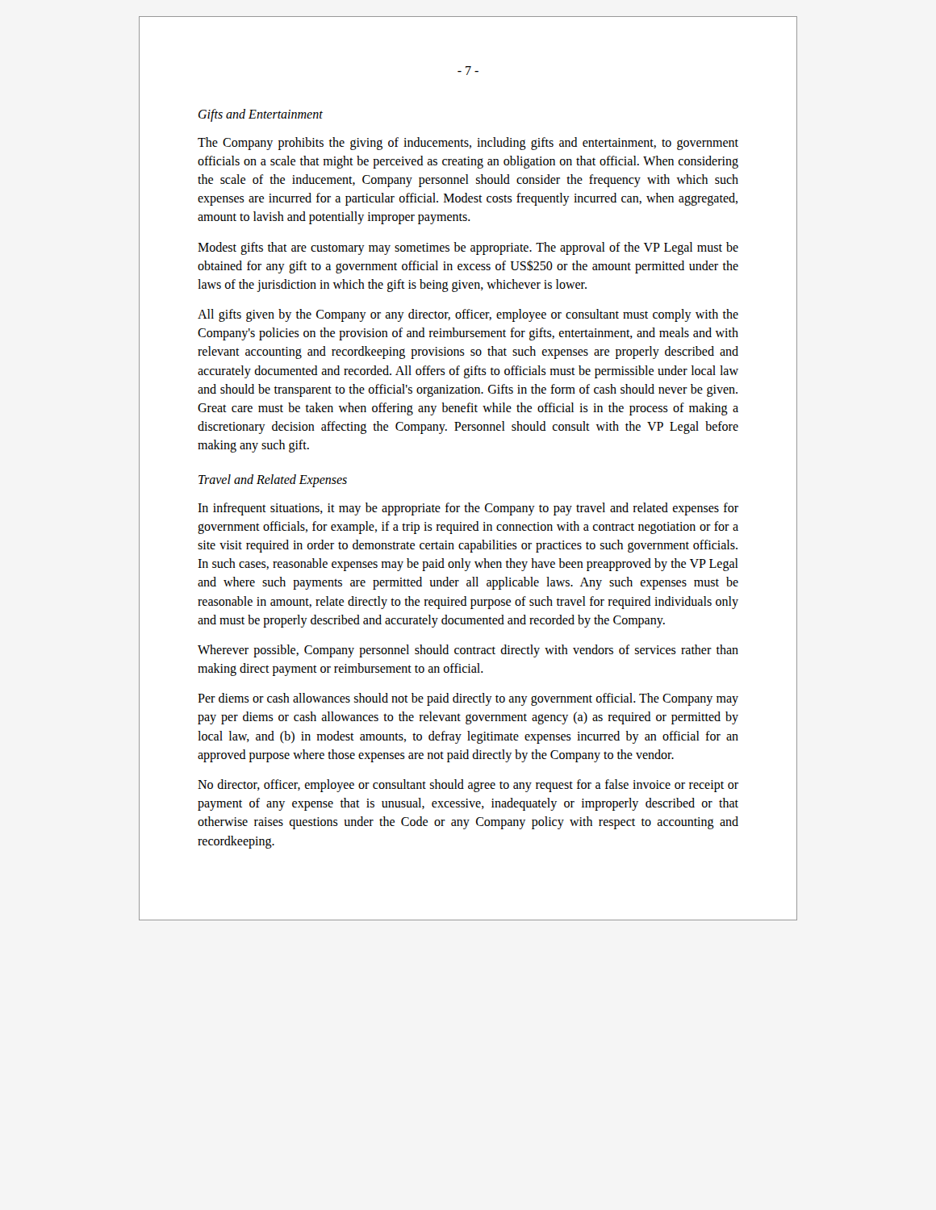- 7 -
Gifts and Entertainment
The Company prohibits the giving of inducements, including gifts and entertainment, to government officials on a scale that might be perceived as creating an obligation on that official. When considering the scale of the inducement, Company personnel should consider the frequency with which such expenses are incurred for a particular official. Modest costs frequently incurred can, when aggregated, amount to lavish and potentially improper payments.
Modest gifts that are customary may sometimes be appropriate. The approval of the VP Legal must be obtained for any gift to a government official in excess of US$250 or the amount permitted under the laws of the jurisdiction in which the gift is being given, whichever is lower.
All gifts given by the Company or any director, officer, employee or consultant must comply with the Company's policies on the provision of and reimbursement for gifts, entertainment, and meals and with relevant accounting and recordkeeping provisions so that such expenses are properly described and accurately documented and recorded. All offers of gifts to officials must be permissible under local law and should be transparent to the official's organization. Gifts in the form of cash should never be given. Great care must be taken when offering any benefit while the official is in the process of making a discretionary decision affecting the Company. Personnel should consult with the VP Legal before making any such gift.
Travel and Related Expenses
In infrequent situations, it may be appropriate for the Company to pay travel and related expenses for government officials, for example, if a trip is required in connection with a contract negotiation or for a site visit required in order to demonstrate certain capabilities or practices to such government officials. In such cases, reasonable expenses may be paid only when they have been preapproved by the VP Legal and where such payments are permitted under all applicable laws. Any such expenses must be reasonable in amount, relate directly to the required purpose of such travel for required individuals only and must be properly described and accurately documented and recorded by the Company.
Wherever possible, Company personnel should contract directly with vendors of services rather than making direct payment or reimbursement to an official.
Per diems or cash allowances should not be paid directly to any government official. The Company may pay per diems or cash allowances to the relevant government agency (a) as required or permitted by local law, and (b) in modest amounts, to defray legitimate expenses incurred by an official for an approved purpose where those expenses are not paid directly by the Company to the vendor.
No director, officer, employee or consultant should agree to any request for a false invoice or receipt or payment of any expense that is unusual, excessive, inadequately or improperly described or that otherwise raises questions under the Code or any Company policy with respect to accounting and recordkeeping.